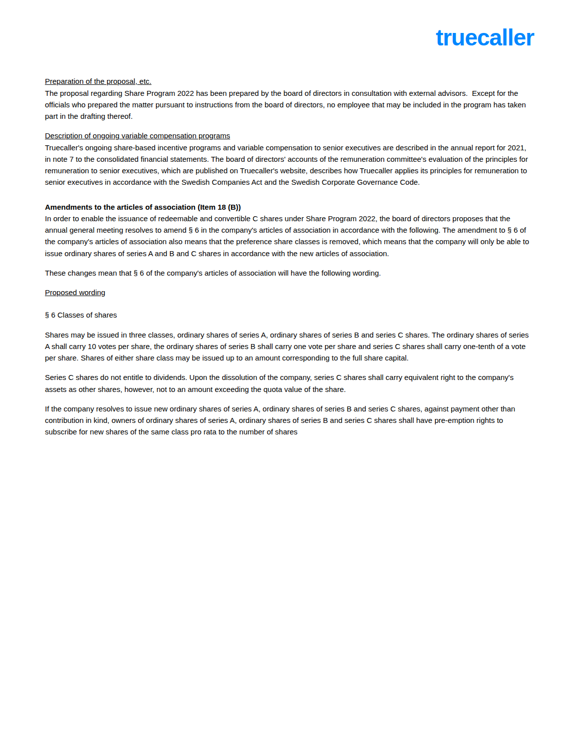truecaller
Preparation of the proposal, etc.
The proposal regarding Share Program 2022 has been prepared by the board of directors in consultation with external advisors. Except for the officials who prepared the matter pursuant to instructions from the board of directors, no employee that may be included in the program has taken part in the drafting thereof.
Description of ongoing variable compensation programs
Truecaller's ongoing share-based incentive programs and variable compensation to senior executives are described in the annual report for 2021, in note 7 to the consolidated financial statements. The board of directors' accounts of the remuneration committee's evaluation of the principles for remuneration to senior executives, which are published on Truecaller's website, describes how Truecaller applies its principles for remuneration to senior executives in accordance with the Swedish Companies Act and the Swedish Corporate Governance Code.
Amendments to the articles of association (Item 18 (B))
In order to enable the issuance of redeemable and convertible C shares under Share Program 2022, the board of directors proposes that the annual general meeting resolves to amend § 6 in the company's articles of association in accordance with the following. The amendment to § 6 of the company's articles of association also means that the preference share classes is removed, which means that the company will only be able to issue ordinary shares of series A and B and C shares in accordance with the new articles of association.
These changes mean that § 6 of the company's articles of association will have the following wording.
Proposed wording
§ 6 Classes of shares
Shares may be issued in three classes, ordinary shares of series A, ordinary shares of series B and series C shares. The ordinary shares of series A shall carry 10 votes per share, the ordinary shares of series B shall carry one vote per share and series C shares shall carry one-tenth of a vote per share. Shares of either share class may be issued up to an amount corresponding to the full share capital.
Series C shares do not entitle to dividends. Upon the dissolution of the company, series C shares shall carry equivalent right to the company's assets as other shares, however, not to an amount exceeding the quota value of the share.
If the company resolves to issue new ordinary shares of series A, ordinary shares of series B and series C shares, against payment other than contribution in kind, owners of ordinary shares of series A, ordinary shares of series B and series C shares shall have pre-emption rights to subscribe for new shares of the same class pro rata to the number of shares